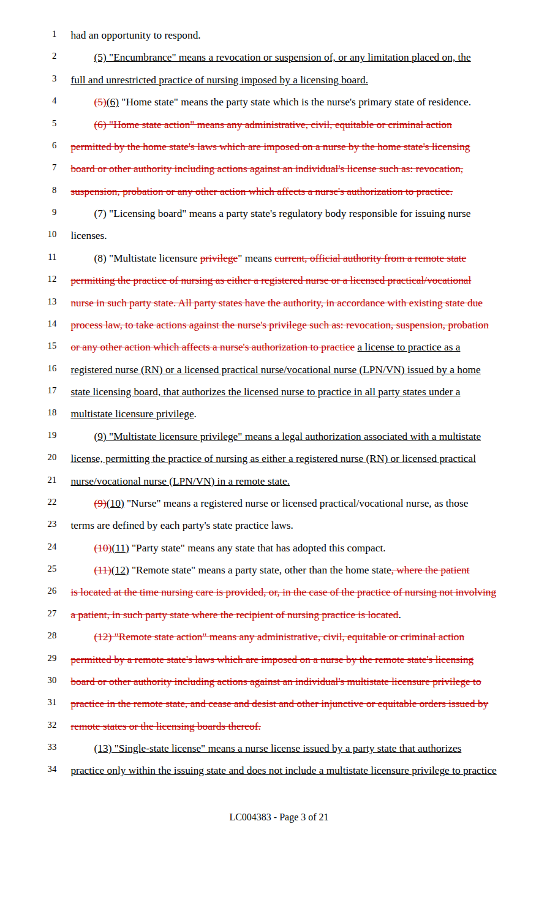had an opportunity to respond.
(5) "Encumbrance" means a revocation or suspension of, or any limitation placed on, the
full and unrestricted practice of nursing imposed by a licensing board.
(5)(6) "Home state" means the party state which is the nurse's primary state of residence.
(6) "Home state action" means any administrative, civil, equitable or criminal action
permitted by the home state's laws which are imposed on a nurse by the home state's licensing
board or other authority including actions against an individual's license such as: revocation,
suspension, probation or any other action which affects a nurse's authorization to practice.
(7) "Licensing board" means a party state's regulatory body responsible for issuing nurse
licenses.
(8) "Multistate licensure privilege" means current, official authority from a remote state
permitting the practice of nursing as either a registered nurse or a licensed practical/vocational
nurse in such party state. All party states have the authority, in accordance with existing state due
process law, to take actions against the nurse's privilege such as: revocation, suspension, probation
or any other action which affects a nurse's authorization to practice a license to practice as a
registered nurse (RN) or a licensed practical nurse/vocational nurse (LPN/VN) issued by a home
state licensing board, that authorizes the licensed nurse to practice in all party states under a
multistate licensure privilege.
(9) "Multistate licensure privilege" means a legal authorization associated with a multistate
license, permitting the practice of nursing as either a registered nurse (RN) or licensed practical
nurse/vocational nurse (LPN/VN) in a remote state.
(9)(10) "Nurse" means a registered nurse or licensed practical/vocational nurse, as those
terms are defined by each party's state practice laws.
(10)(11) "Party state" means any state that has adopted this compact.
(11)(12) "Remote state" means a party state, other than the home state, where the patient
is located at the time nursing care is provided, or, in the case of the practice of nursing not involving
a patient, in such party state where the recipient of nursing practice is located.
(12) "Remote state action" means any administrative, civil, equitable or criminal action
permitted by a remote state's laws which are imposed on a nurse by the remote state's licensing
board or other authority including actions against an individual's multistate licensure privilege to
practice in the remote state, and cease and desist and other injunctive or equitable orders issued by
remote states or the licensing boards thereof.
(13) "Single-state license" means a nurse license issued by a party state that authorizes
practice only within the issuing state and does not include a multistate licensure privilege to practice
LC004383 - Page 3 of 21